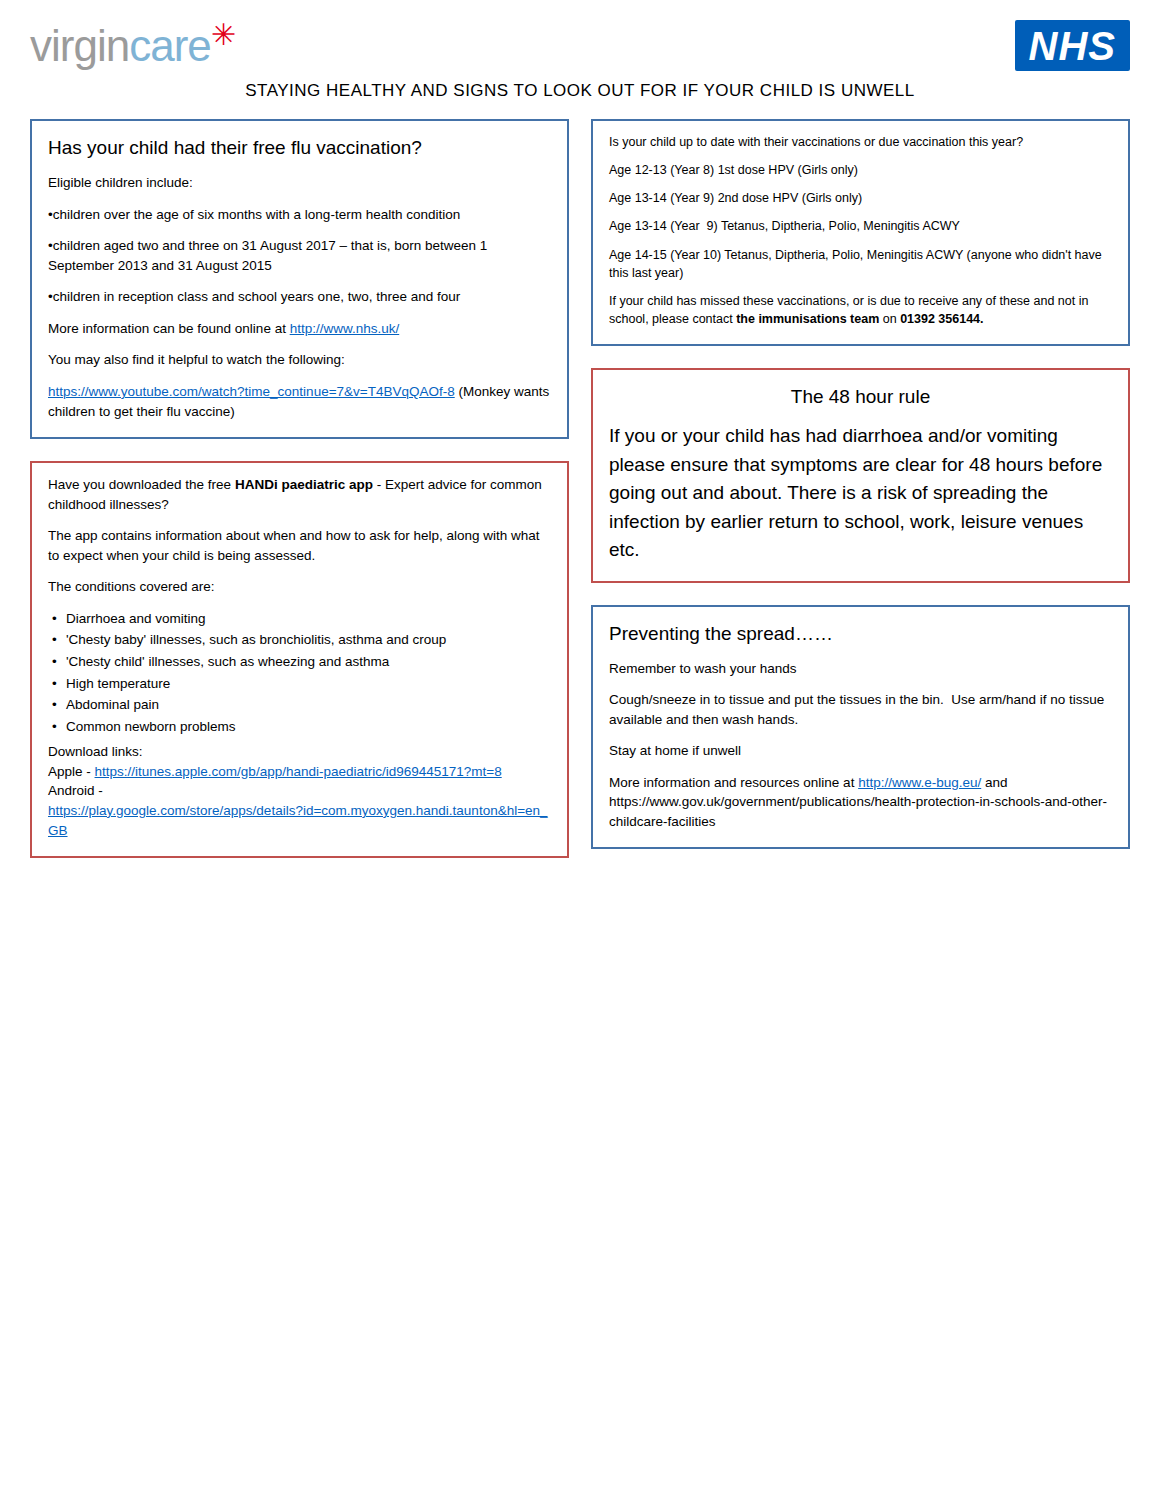virgin care✳
NHS
STAYING HEALTHY AND SIGNS TO LOOK OUT FOR IF YOUR CHILD IS UNWELL
Has your child had their free flu vaccination?
Eligible children include:
•children over the age of six months with a long-term health condition
•children aged two and three on 31 August 2017 – that is, born between 1 September 2013 and 31 August 2015
•children in reception class and school years one, two, three and four
More information can be found online at http://www.nhs.uk/
You may also find it helpful to watch the following:
https://www.youtube.com/watch?time_continue=7&v=T4BVqQAOf-8 (Monkey wants children to get their flu vaccine)
Have you downloaded the free HANDi paediatric app - Expert advice for common childhood illnesses?
The app contains information about when and how to ask for help, along with what to expect when your child is being assessed.
The conditions covered are:
Diarrhoea and vomiting
'Chesty baby' illnesses, such as bronchiolitis, asthma and croup
'Chesty child' illnesses, such as wheezing and asthma
High temperature
Abdominal pain
Common newborn problems
Download links:
Apple - https://itunes.apple.com/gb/app/handi-paediatric/id969445171?mt=8
Android -
https://play.google.com/store/apps/details?id=com.myoxygen.handi.taunton&hl=en_GB
Is your child up to date with their vaccinations or due vaccination this year?
Age 12-13 (Year 8) 1st dose HPV (Girls only)
Age 13-14 (Year 9) 2nd dose HPV (Girls only)
Age 13-14 (Year 9) Tetanus, Diptheria, Polio, Meningitis ACWY
Age 14-15 (Year 10) Tetanus, Diptheria, Polio, Meningitis ACWY (anyone who didn't have this last year)
If your child has missed these vaccinations, or is due to receive any of these and not in school, please contact the immunisations team on 01392 356144.
The 48 hour rule
If you or your child has had diarrhoea and/or vomiting please ensure that symptoms are clear for 48 hours before going out and about. There is a risk of spreading the infection by earlier return to school, work, leisure venues etc.
Preventing the spread……
Remember to wash your hands
Cough/sneeze in to tissue and put the tissues in the bin. Use arm/hand if no tissue available and then wash hands.
Stay at home if unwell
More information and resources online at http://www.e-bug.eu/ and https://www.gov.uk/government/publications/health-protection-in-schools-and-other-childcare-facilities